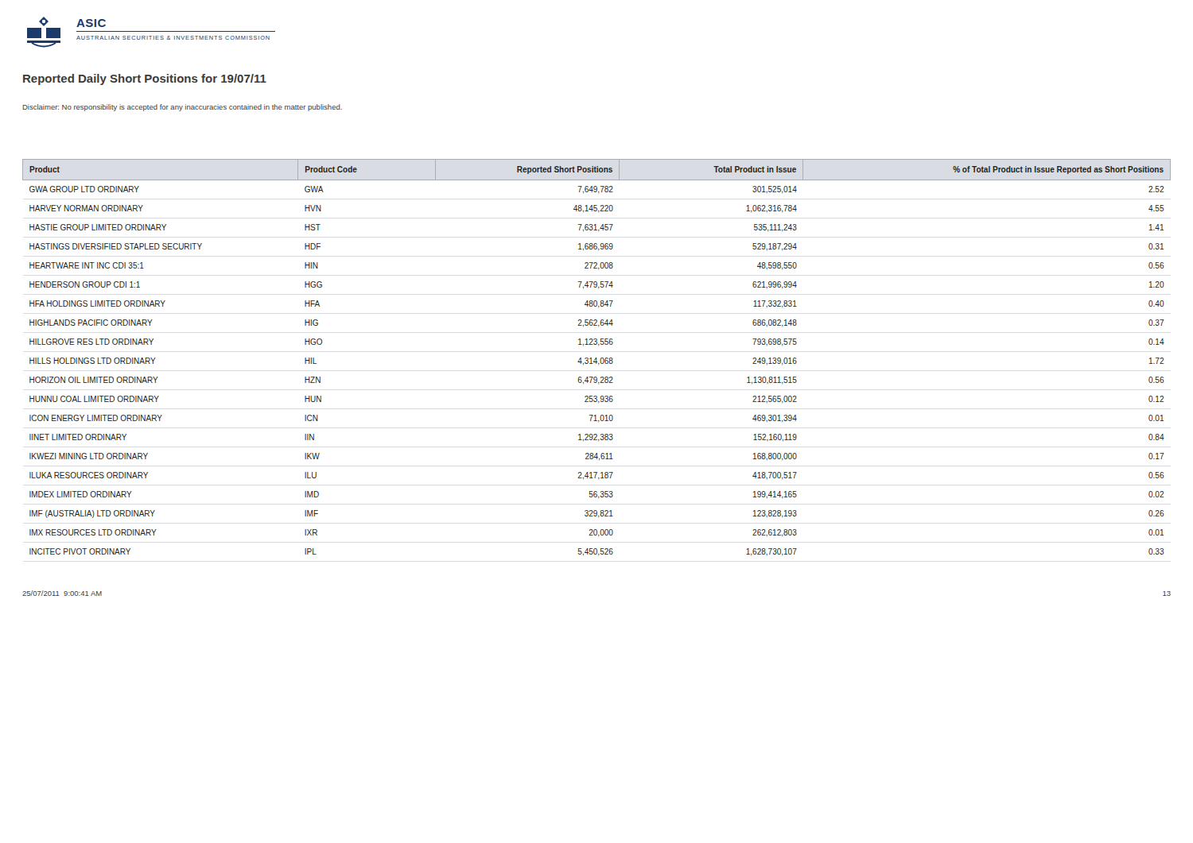ASIC
Australian Securities & Investments Commission
Reported Daily Short Positions for 19/07/11
Disclaimer: No responsibility is accepted for any inaccuracies contained in the matter published.
| Product | Product Code | Reported Short Positions | Total Product in Issue | % of Total Product in Issue Reported as Short Positions |
| --- | --- | --- | --- | --- |
| GWA GROUP LTD ORDINARY | GWA | 7,649,782 | 301,525,014 | 2.52 |
| HARVEY NORMAN ORDINARY | HVN | 48,145,220 | 1,062,316,784 | 4.55 |
| HASTIE GROUP LIMITED ORDINARY | HST | 7,631,457 | 535,111,243 | 1.41 |
| HASTINGS DIVERSIFIED STAPLED SECURITY | HDF | 1,686,969 | 529,187,294 | 0.31 |
| HEARTWARE INT INC CDI 35:1 | HIN | 272,008 | 48,598,550 | 0.56 |
| HENDERSON GROUP CDI 1:1 | HGG | 7,479,574 | 621,996,994 | 1.20 |
| HFA HOLDINGS LIMITED ORDINARY | HFA | 480,847 | 117,332,831 | 0.40 |
| HIGHLANDS PACIFIC ORDINARY | HIG | 2,562,644 | 686,082,148 | 0.37 |
| HILLGROVE RES LTD ORDINARY | HGO | 1,123,556 | 793,698,575 | 0.14 |
| HILLS HOLDINGS LTD ORDINARY | HIL | 4,314,068 | 249,139,016 | 1.72 |
| HORIZON OIL LIMITED ORDINARY | HZN | 6,479,282 | 1,130,811,515 | 0.56 |
| HUNNU COAL LIMITED ORDINARY | HUN | 253,936 | 212,565,002 | 0.12 |
| ICON ENERGY LIMITED ORDINARY | ICN | 71,010 | 469,301,394 | 0.01 |
| IINET LIMITED ORDINARY | IIN | 1,292,383 | 152,160,119 | 0.84 |
| IKWEZI MINING LTD ORDINARY | IKW | 284,611 | 168,800,000 | 0.17 |
| ILUKA RESOURCES ORDINARY | ILU | 2,417,187 | 418,700,517 | 0.56 |
| IMDEX LIMITED ORDINARY | IMD | 56,353 | 199,414,165 | 0.02 |
| IMF (AUSTRALIA) LTD ORDINARY | IMF | 329,821 | 123,828,193 | 0.26 |
| IMX RESOURCES LTD ORDINARY | IXR | 20,000 | 262,612,803 | 0.01 |
| INCITEC PIVOT ORDINARY | IPL | 5,450,526 | 1,628,730,107 | 0.33 |
25/07/2011 9:00:41 AM 13